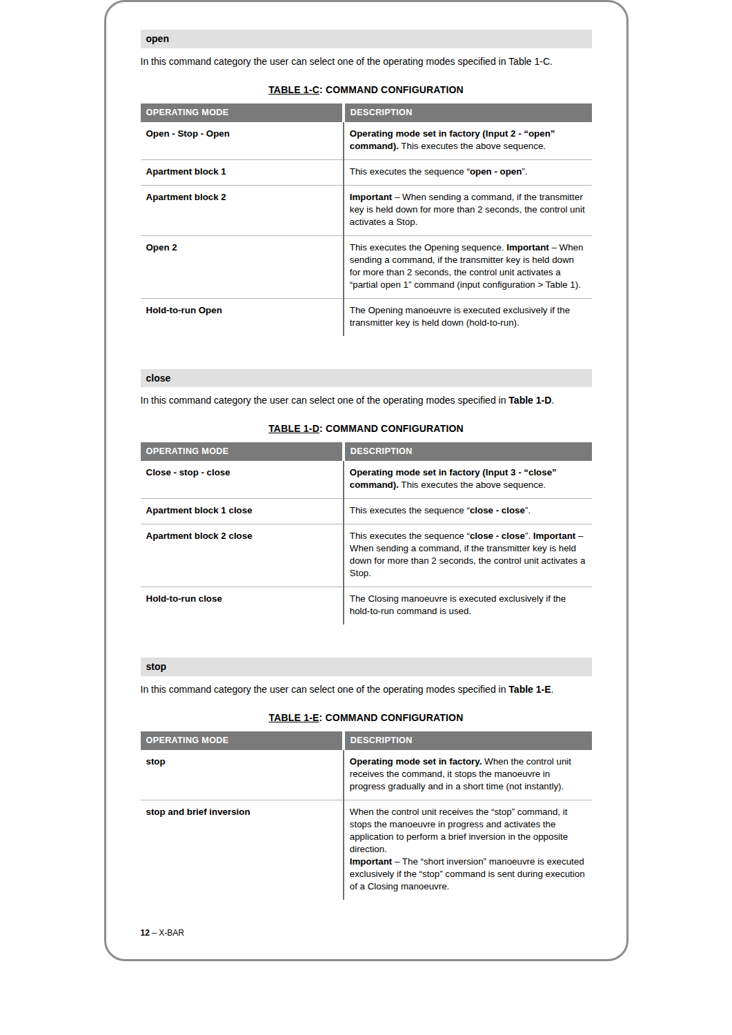open
In this command category the user can select one of the operating modes specified in Table 1-C.
TABLE 1-C: COMMAND CONFIGURATION
| OPERATING MODE | DESCRIPTION |
| --- | --- |
| Open - Stop - Open | Operating mode set in factory (Input 2 - “open” command). This executes the above sequence. |
| Apartment block 1 | This executes the sequence “ open - open ”. |
| Apartment block 2 | Important – When sending a command, if the transmitter key is held down for more than 2 seconds, the control unit activates a Stop. |
| Open 2 | This executes the Opening sequence. Important – When sending a command, if the transmitter key is held down for more than 2 seconds, the control unit activates a “partial open 1” command (input configuration > Table 1). |
| Hold-to-run Open | The Opening manoeuvre is executed exclusively if the transmitter key is held down (hold-to-run). |
close
In this command category the user can select one of the operating modes specified in Table 1-D.
TABLE 1-D: COMMAND CONFIGURATION
| OPERATING MODE | DESCRIPTION |
| --- | --- |
| Close - stop - close | Operating mode set in factory (Input 3 - “close” command). This executes the above sequence. |
| Apartment block 1 close | This executes the sequence “ close - close ”. |
| Apartment block 2 close | This executes the sequence “ close - close ”. Important – When sending a command, if the transmitter key is held down for more than 2 seconds, the control unit activates a Stop. |
| Hold-to-run close | The Closing manoeuvre is executed exclusively if the hold-to-run command is used. |
stop
In this command category the user can select one of the operating modes specified in Table 1-E.
TABLE 1-E: COMMAND CONFIGURATION
| OPERATING MODE | DESCRIPTION |
| --- | --- |
| stop | Operating mode set in factory. When the control unit receives the command, it stops the manoeuvre in progress gradually and in a short time (not instantly). |
| stop and brief inversion | When the control unit receives the “stop” command, it stops the manoeuvre in progress and activates the application to perform a brief inversion in the opposite direction. Important – The “short inversion” manoeuvre is executed exclusively if the “stop” command is sent during execution of a Closing manoeuvre. |
12 – X-BAR